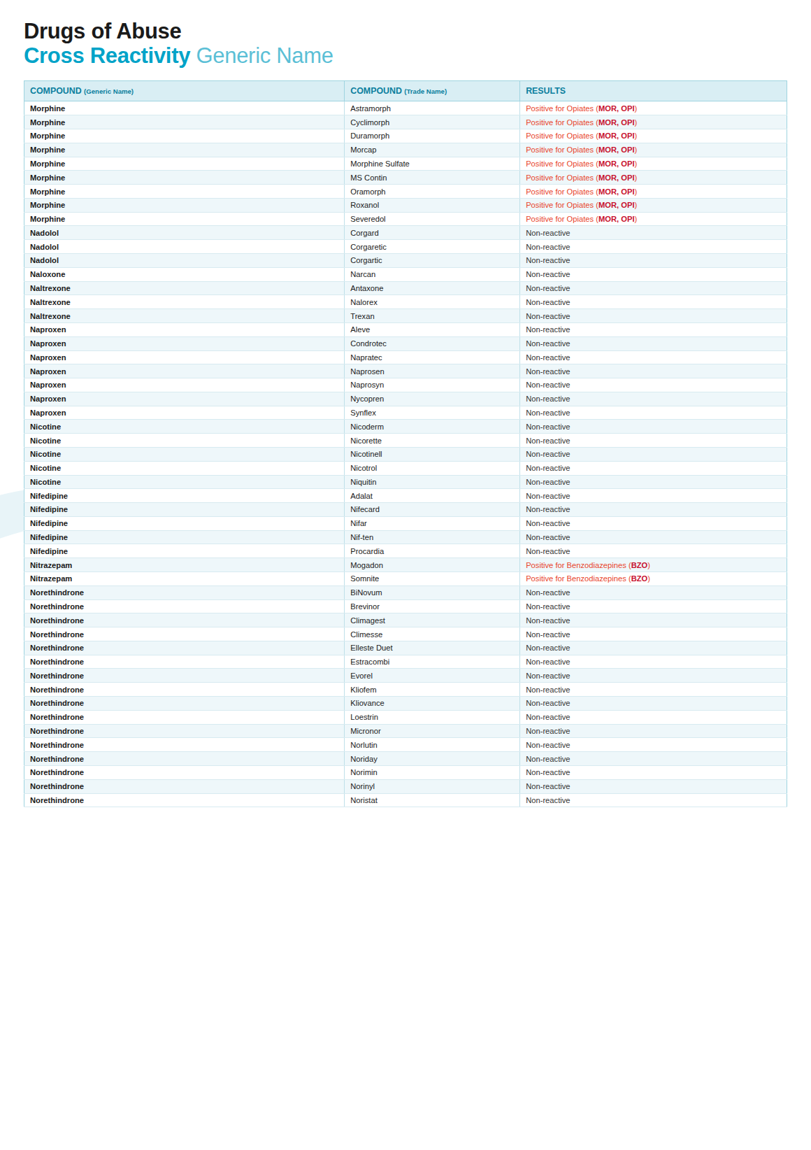Drugs of Abuse
Cross Reactivity Generic Name
| COMPOUND (Generic Name) | COMPOUND (Trade Name) | RESULTS |
| --- | --- | --- |
| Morphine | Astramorph | Positive for Opiates ( MOR, OPI ) |
| Morphine | Cyclimorph | Positive for Opiates ( MOR, OPI ) |
| Morphine | Duramorph | Positive for Opiates ( MOR, OPI ) |
| Morphine | Morcap | Positive for Opiates ( MOR, OPI ) |
| Morphine | Morphine Sulfate | Positive for Opiates ( MOR, OPI ) |
| Morphine | MS Contin | Positive for Opiates ( MOR, OPI ) |
| Morphine | Oramorph | Positive for Opiates ( MOR, OPI ) |
| Morphine | Roxanol | Positive for Opiates ( MOR, OPI ) |
| Morphine | Severedol | Positive for Opiates ( MOR, OPI ) |
| Nadolol | Corgard | Non-reactive |
| Nadolol | Corgaretic | Non-reactive |
| Nadolol | Corgartic | Non-reactive |
| Naloxone | Narcan | Non-reactive |
| Naltrexone | Antaxone | Non-reactive |
| Naltrexone | Nalorex | Non-reactive |
| Naltrexone | Trexan | Non-reactive |
| Naproxen | Aleve | Non-reactive |
| Naproxen | Condrotec | Non-reactive |
| Naproxen | Napratec | Non-reactive |
| Naproxen | Naprosen | Non-reactive |
| Naproxen | Naprosyn | Non-reactive |
| Naproxen | Nycopren | Non-reactive |
| Naproxen | Synflex | Non-reactive |
| Nicotine | Nicoderm | Non-reactive |
| Nicotine | Nicorette | Non-reactive |
| Nicotine | Nicotinell | Non-reactive |
| Nicotine | Nicotrol | Non-reactive |
| Nicotine | Niquitin | Non-reactive |
| Nifedipine | Adalat | Non-reactive |
| Nifedipine | Nifecard | Non-reactive |
| Nifedipine | Nifar | Non-reactive |
| Nifedipine | Nif-ten | Non-reactive |
| Nifedipine | Procardia | Non-reactive |
| Nitrazepam | Mogadon | Positive for Benzodiazepines ( BZO ) |
| Nitrazepam | Somnite | Positive for Benzodiazepines ( BZO ) |
| Norethindrone | BiNovum | Non-reactive |
| Norethindrone | Brevinor | Non-reactive |
| Norethindrone | Climagest | Non-reactive |
| Norethindrone | Climesse | Non-reactive |
| Norethindrone | Elleste Duet | Non-reactive |
| Norethindrone | Estracombi | Non-reactive |
| Norethindrone | Evorel | Non-reactive |
| Norethindrone | Kliofem | Non-reactive |
| Norethindrone | Kliovance | Non-reactive |
| Norethindrone | Loestrin | Non-reactive |
| Norethindrone | Micronor | Non-reactive |
| Norethindrone | Norlutin | Non-reactive |
| Norethindrone | Noriday | Non-reactive |
| Norethindrone | Norimin | Non-reactive |
| Norethindrone | Norinyl | Non-reactive |
| Norethindrone | Noristat | Non-reactive |